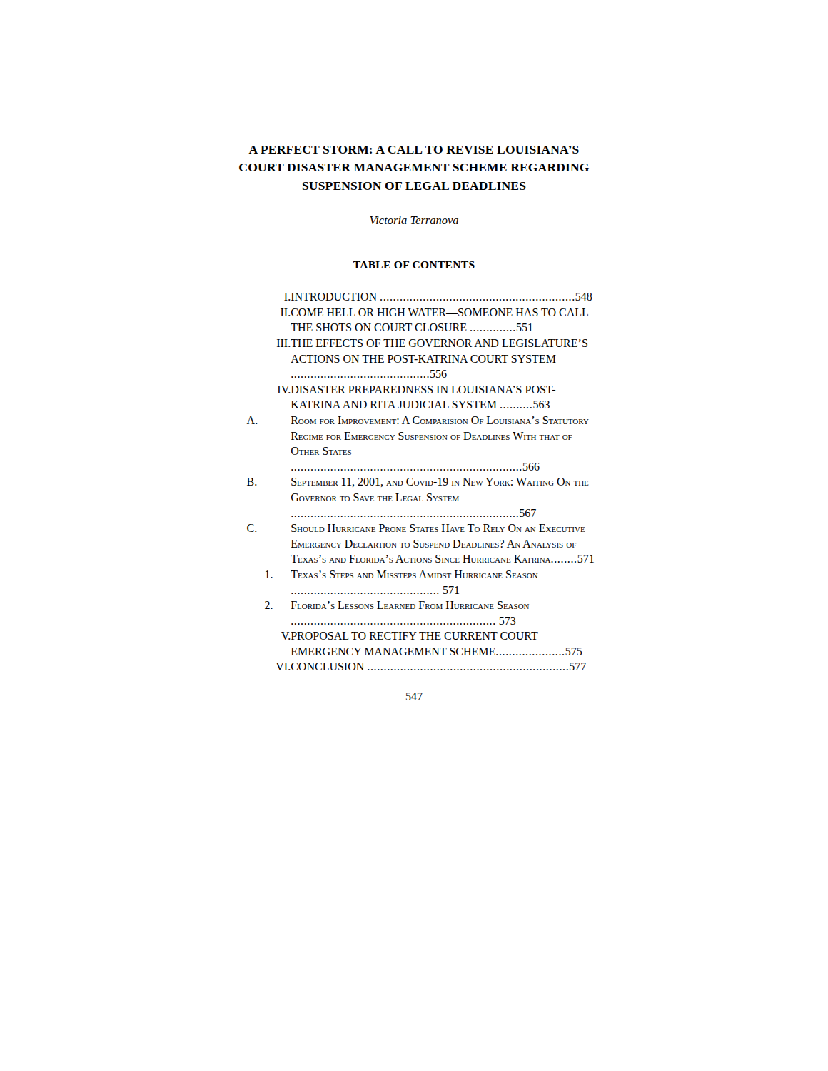A Perfect Storm: A Call to Revise Louisiana’s Court Disaster Management Scheme Regarding Suspension of Legal Deadlines
Victoria Terranova
TABLE OF CONTENTS
| I. | Introduction ........................................................... 548 |
| II. | Come Hell or High Water—Someone Has to Call the Shots on Court Closure .............. 551 |
| III. | The Effects of the Governor and Legislature’s Actions on the Post-Katrina Court System .......................................... 556 |
| IV. | Disaster Preparedness in Louisiana’s Post-Katrina and Rita Judicial System .......... 563 |
| A. | R oom for I mprovement: A C omparision O f L ouisiana’s S tatutory R egime for E mergency S uspension of D eadlines W ith that of O ther S tates ...................................................................... 566 |
| B. | S eptember 11, 2001, and C ovid-19 in N ew Y ork: W aiting O n the G overnor to S ave the L egal S ystem ..................................................................... 567 |
| C. | S hould H urricane P rone S tates H ave T o R ely O n an E xecutive E mergency D eclartion to S uspend D eadlines? A n A nalysis of T exas’s and F lorida’s A ctions S ince H urricane K atrina ........ 571 |
| 1. | T exas’s S teps and M issteps A midst H urricane S eason ............................................. 571 |
| 2. | F lorida’s L essons L earned F rom H urricane S eason .............................................................. 573 |
| V. | Proposal to Rectify the Current Court Emergency Management Scheme ..................... 575 |
| VI. | Conclusion ............................................................. 577 |
547